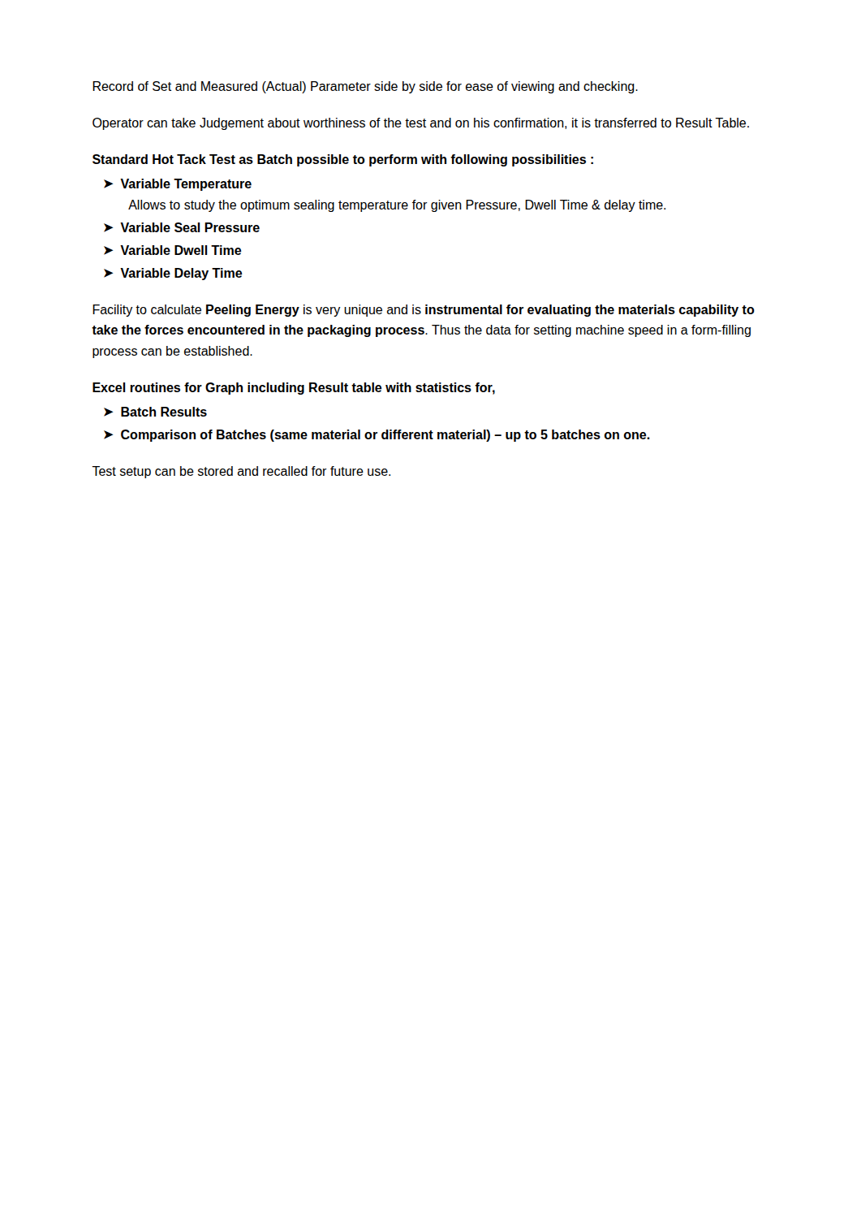Record of Set and Measured (Actual) Parameter side by side for ease of viewing and checking.
Operator can take Judgement about worthiness of the test and on his confirmation, it is transferred to Result Table.
Standard Hot Tack Test as Batch possible to perform with following possibilities :
Variable Temperature Allows to study the optimum sealing temperature for given Pressure, Dwell Time & delay time.
Variable Seal Pressure
Variable Dwell Time
Variable Delay Time
Facility to calculate Peeling Energy is very unique and is instrumental for evaluating the materials capability to take the forces encountered in the packaging process. Thus the data for setting machine speed in a form-filling process can be established.
Excel routines for Graph including Result table with statistics for,
Batch Results
Comparison of Batches (same material or different material) – up to 5 batches on one.
Test setup can be stored and recalled for future use.